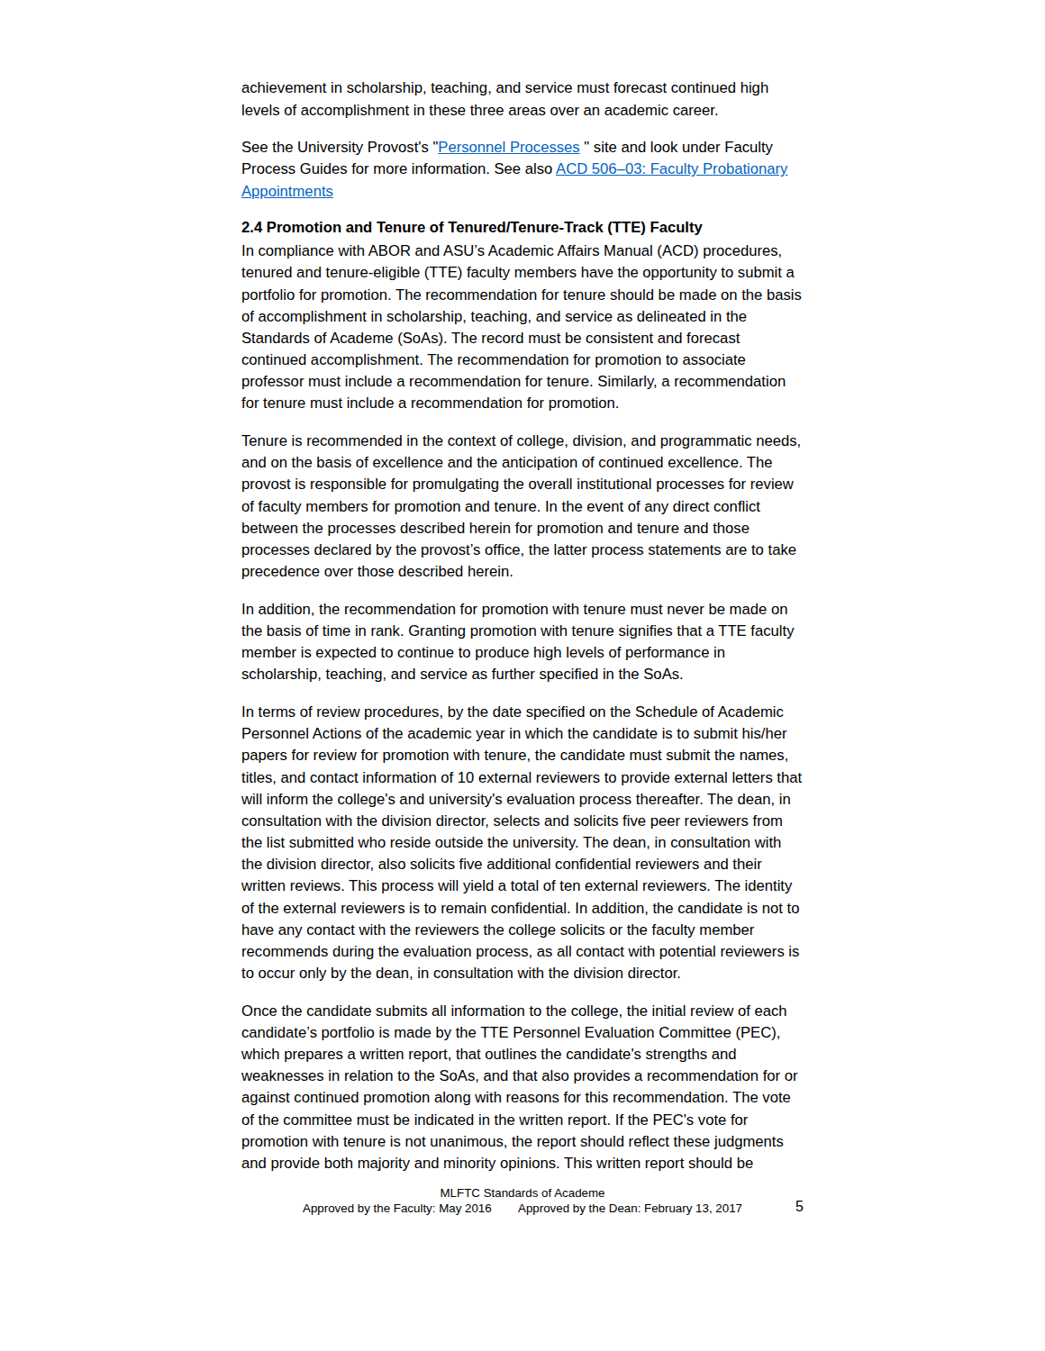achievement in scholarship, teaching, and service must forecast continued high levels of accomplishment in these three areas over an academic career.
See the University Provost's "Personnel Processes " site and look under Faculty Process Guides for more information. See also ACD 506–03: Faculty Probationary Appointments
2.4 Promotion and Tenure of Tenured/Tenure-Track (TTE) Faculty
In compliance with ABOR and ASU’s Academic Affairs Manual (ACD) procedures, tenured and tenure-eligible (TTE) faculty members have the opportunity to submit a portfolio for promotion. The recommendation for tenure should be made on the basis of accomplishment in scholarship, teaching, and service as delineated in the Standards of Academe (SoAs). The record must be consistent and forecast continued accomplishment. The recommendation for promotion to associate professor must include a recommendation for tenure. Similarly, a recommendation for tenure must include a recommendation for promotion.
Tenure is recommended in the context of college, division, and programmatic needs, and on the basis of excellence and the anticipation of continued excellence. The provost is responsible for promulgating the overall institutional processes for review of faculty members for promotion and tenure. In the event of any direct conflict between the processes described herein for promotion and tenure and those processes declared by the provost’s office, the latter process statements are to take precedence over those described herein.
In addition, the recommendation for promotion with tenure must never be made on the basis of time in rank. Granting promotion with tenure signifies that a TTE faculty member is expected to continue to produce high levels of performance in scholarship, teaching, and service as further specified in the SoAs.
In terms of review procedures, by the date specified on the Schedule of Academic Personnel Actions of the academic year in which the candidate is to submit his/her papers for review for promotion with tenure, the candidate must submit the names, titles, and contact information of 10 external reviewers to provide external letters that will inform the college's and university's evaluation process thereafter. The dean, in consultation with the division director, selects and solicits five peer reviewers from the list submitted who reside outside the university. The dean, in consultation with the division director, also solicits five additional confidential reviewers and their written reviews. This process will yield a total of ten external reviewers. The identity of the external reviewers is to remain confidential. In addition, the candidate is not to have any contact with the reviewers the college solicits or the faculty member recommends during the evaluation process, as all contact with potential reviewers is to occur only by the dean, in consultation with the division director.
Once the candidate submits all information to the college, the initial review of each candidate’s portfolio is made by the TTE Personnel Evaluation Committee (PEC), which prepares a written report, that outlines the candidate's strengths and weaknesses in relation to the SoAs, and that also provides a recommendation for or against continued promotion along with reasons for this recommendation. The vote of the committee must be indicated in the written report. If the PEC's vote for promotion with tenure is not unanimous, the report should reflect these judgments and provide both majority and minority opinions. This written report should be
MLFTC Standards of Academe
Approved by the Faculty: May 2016 Approved by the Dean: February 13, 2017
5